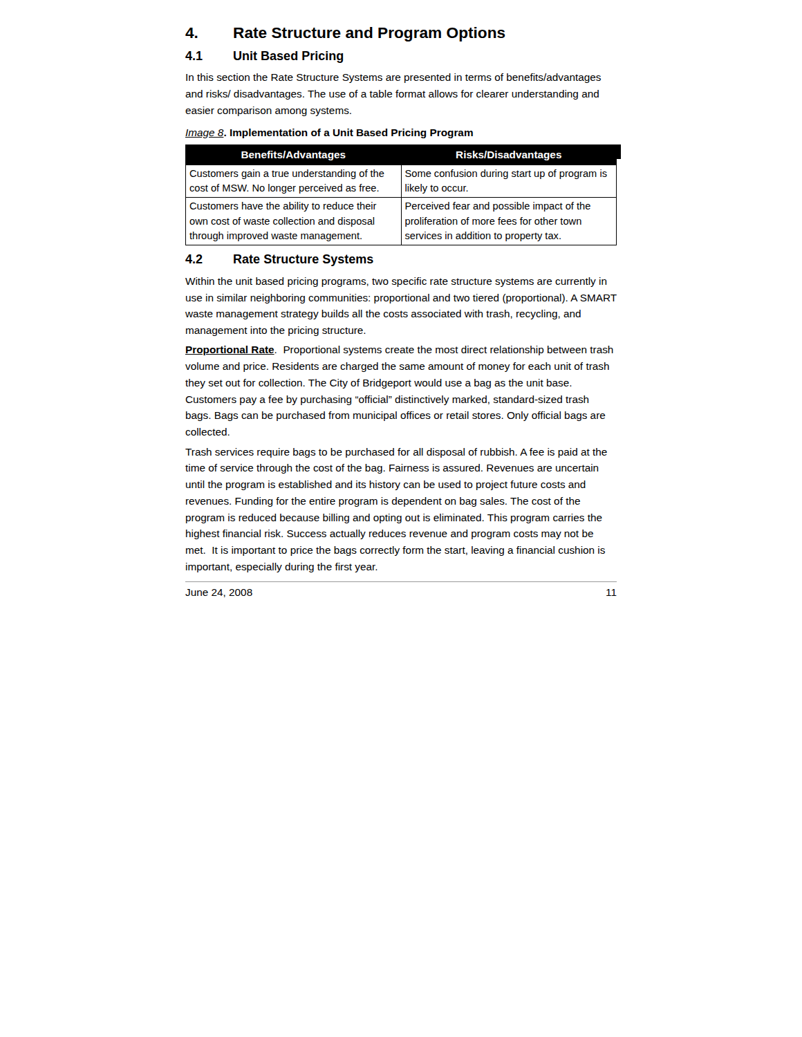4. Rate Structure and Program Options
4.1 Unit Based Pricing
In this section the Rate Structure Systems are presented in terms of benefits/advantages and risks/ disadvantages. The use of a table format allows for clearer understanding and easier comparison among systems.
Image 8. Implementation of a Unit Based Pricing Program
| Benefits/Advantages | Risks/Disadvantages |
| --- | --- |
| Customers gain a true understanding of the cost of MSW. No longer perceived as free. | Some confusion during start up of program is likely to occur. |
| Customers have the ability to reduce their own cost of waste collection and disposal through improved waste management. | Perceived fear and possible impact of the proliferation of more fees for other town services in addition to property tax. |
4.2 Rate Structure Systems
Within the unit based pricing programs, two specific rate structure systems are currently in use in similar neighboring communities: proportional and two tiered (proportional). A SMART waste management strategy builds all the costs associated with trash, recycling, and management into the pricing structure.
Proportional Rate. Proportional systems create the most direct relationship between trash volume and price. Residents are charged the same amount of money for each unit of trash they set out for collection. The City of Bridgeport would use a bag as the unit base. Customers pay a fee by purchasing “official” distinctively marked, standard-sized trash bags. Bags can be purchased from municipal offices or retail stores. Only official bags are collected.
Trash services require bags to be purchased for all disposal of rubbish. A fee is paid at the time of service through the cost of the bag. Fairness is assured. Revenues are uncertain until the program is established and its history can be used to project future costs and revenues. Funding for the entire program is dependent on bag sales. The cost of the program is reduced because billing and opting out is eliminated. This program carries the highest financial risk. Success actually reduces revenue and program costs may not be met. It is important to price the bags correctly form the start, leaving a financial cushion is important, especially during the first year.
June 24, 2008 11